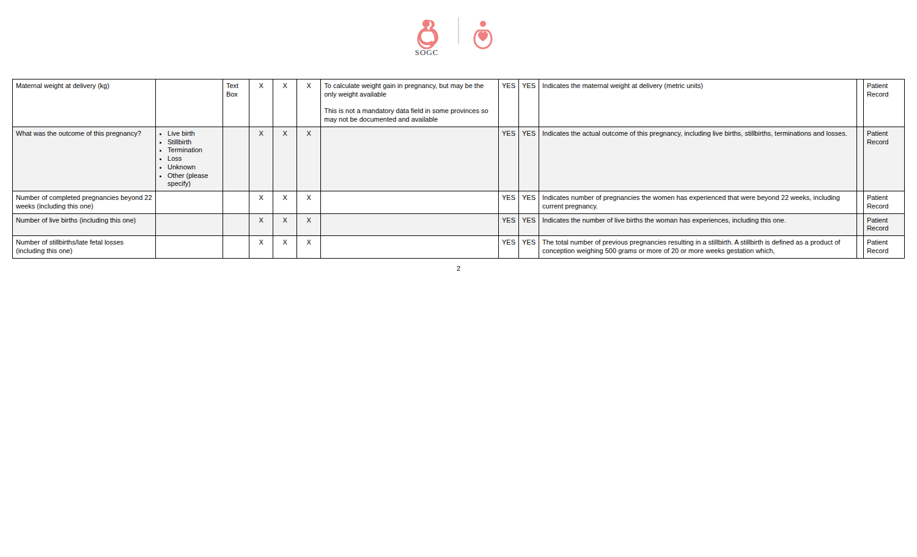SOGC
| Maternal weight at delivery (kg) | | Text Box | X | X | X | To calculate weight gain in pregnancy, but may be the only weight available This is not a mandatory data field in some provinces so may not be documented and available | YES | YES | Indicates the maternal weight at delivery (metric units) | | Patient Record |
| What was the outcome of this pregnancy? | Live birth Stillbirth Termination Loss Unknown Other (please specify) | | X | X | X | | YES | YES | Indicates the actual outcome of this pregnancy, including live births, stillbirths, terminations and losses. | | Patient Record |
| Number of completed pregnancies beyond 22 weeks (including this one) | | | X | X | X | | YES | YES | Indicates number of pregnancies the women has experienced that were beyond 22 weeks, including current pregnancy. | | Patient Record |
| Number of live births (including this one) | | | X | X | X | | YES | YES | Indicates the number of live births the woman has experiences, including this one. | | Patient Record |
| Number of stillbirths/late fetal losses (including this one) | | | X | X | X | | YES | YES | The total number of previous pregnancies resulting in a stillbirth. A stillbirth is defined as a product of conception weighing 500 grams or more of 20 or more weeks gestation which, | | Patient Record |
2